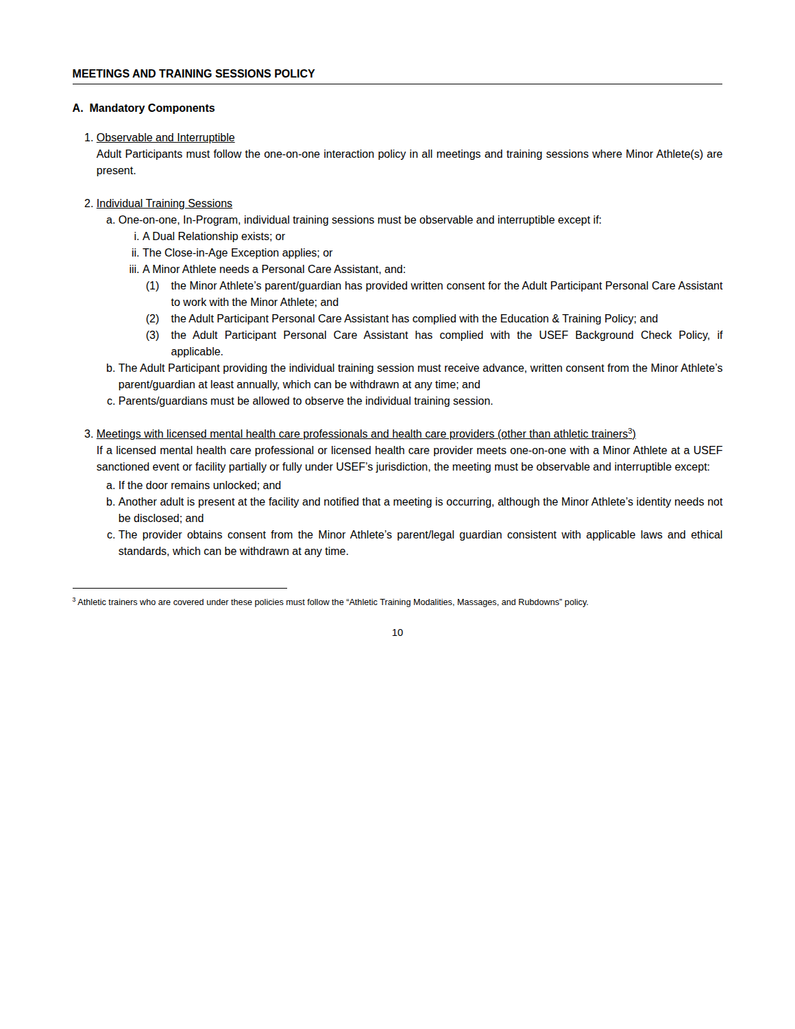MEETINGS AND TRAINING SESSIONS POLICY
A. Mandatory Components
Observable and Interruptible
Adult Participants must follow the one-on-one interaction policy in all meetings and training sessions where Minor Athlete(s) are present.
Individual Training Sessions
One-on-one, In-Program, individual training sessions must be observable and interruptible except if:
A Dual Relationship exists; or
The Close-in-Age Exception applies; or
A Minor Athlete needs a Personal Care Assistant, and:
the Minor Athlete’s parent/guardian has provided written consent for the Adult Participant Personal Care Assistant to work with the Minor Athlete; and
the Adult Participant Personal Care Assistant has complied with the Education & Training Policy; and
the Adult Participant Personal Care Assistant has complied with the USEF Background Check Policy, if applicable.
The Adult Participant providing the individual training session must receive advance, written consent from the Minor Athlete’s parent/guardian at least annually, which can be withdrawn at any time; and
Parents/guardians must be allowed to observe the individual training session.
Meetings with licensed mental health care professionals and health care providers (other than athletic trainers3)
If a licensed mental health care professional or licensed health care provider meets one-on-one with a Minor Athlete at a USEF sanctioned event or facility partially or fully under USEF’s jurisdiction, the meeting must be observable and interruptible except:
If the door remains unlocked; and
Another adult is present at the facility and notified that a meeting is occurring, although the Minor Athlete’s identity needs not be disclosed; and
The provider obtains consent from the Minor Athlete’s parent/legal guardian consistent with applicable laws and ethical standards, which can be withdrawn at any time.
3 Athletic trainers who are covered under these policies must follow the “Athletic Training Modalities, Massages, and Rubdowns” policy.
10